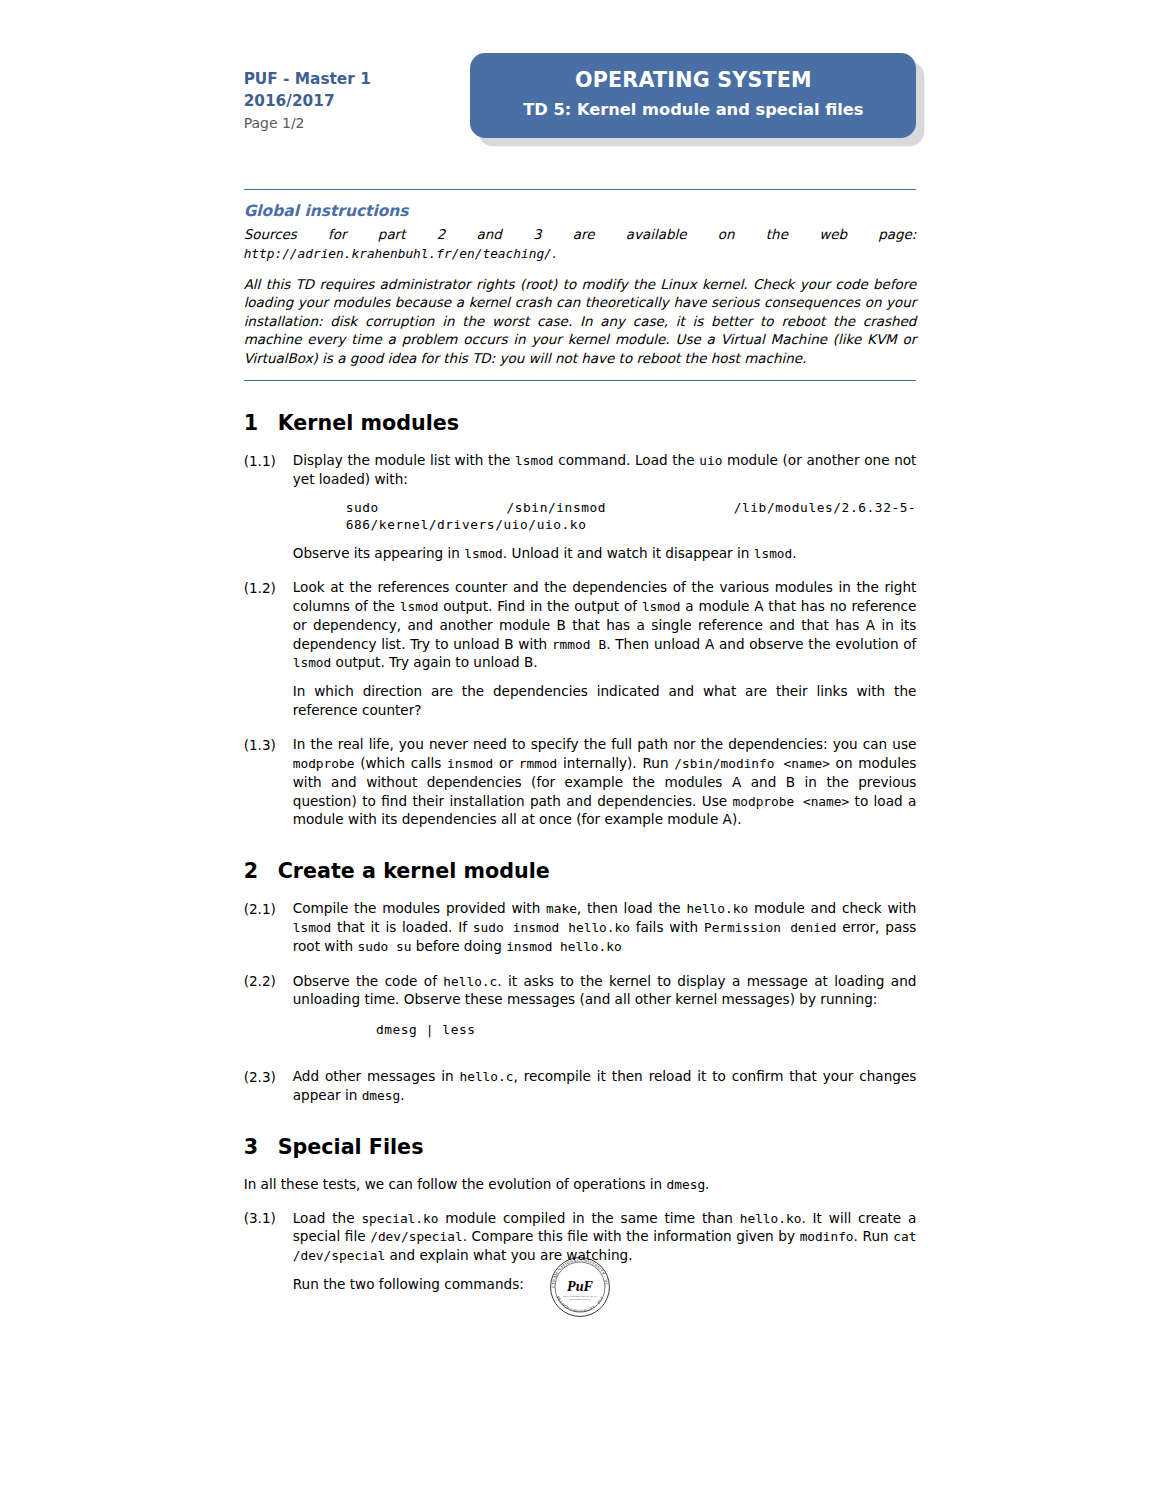PUF - Master 1
2016/2017
Page 1/2
OPERATING SYSTEM
TD 5: Kernel module and special files
Global instructions
Sources for part 2 and 3 are available on the web page: http://adrien.krahenbuhl.fr/en/teaching/.
All this TD requires administrator rights (root) to modify the Linux kernel. Check your code before loading your modules because a kernel crash can theoretically have serious consequences on your installation: disk corruption in the worst case. In any case, it is better to reboot the crashed machine every time a problem occurs in your kernel module. Use a Virtual Machine (like KVM or VirtualBox) is a good idea for this TD: you will not have to reboot the host machine.
1 Kernel modules
(1.1)
Display the module list with the lsmod command. Load the uio module (or another one not yet loaded) with:
sudo /sbin/insmod /lib/modules/2.6.32-5-686/kernel/drivers/uio/uio.ko
Observe its appearing in lsmod. Unload it and watch it disappear in lsmod.
(1.2)
Look at the references counter and the dependencies of the various modules in the right columns of the lsmod output. Find in the output of lsmod a module A that has no reference or dependency, and another module B that has a single reference and that has A in its dependency list. Try to unload B with rmmod B. Then unload A and observe the evolution of lsmod output. Try again to unload B.
In which direction are the dependencies indicated and what are their links with the reference counter?
(1.3)
In the real life, you never need to specify the full path nor the dependencies: you can use modprobe (which calls insmod or rmmod internally). Run /sbin/modinfo <name> on modules with and without dependencies (for example the modules A and B in the previous question) to find their installation path and dependencies. Use modprobe <name> to load a module with its dependencies all at once (for example module A).
2 Create a kernel module
(2.1)
Compile the modules provided with make, then load the hello.ko module and check with lsmod that it is loaded. If sudo insmod hello.ko fails with Permission denied error, pass root with sudo su before doing insmod hello.ko
(2.2)
Observe the code of hello.c. it asks to the kernel to display a message at loading and unloading time. Observe these messages (and all other kernel messages) by running:
dmesg | less
(2.3)
Add other messages in hello.c, recompile it then reload it to confirm that your changes appear in dmesg.
3 Special Files
In all these tests, we can follow the evolution of operations in dmesg.
(3.1)
Load the special.ko module compiled in the same time than hello.ko. It will create a special file /dev/special. Compare this file with the information given by modinfo. Run cat /dev/special and explain what you are watching.
Run the two following commands:
VIETNAM NATIONAL UNIVERSITY - HCMC FRENCH UNIVERSITY - PUF PuF PÔLE UNIVERSITAIRE FRANÇAIS HO CHI MINH VILLE